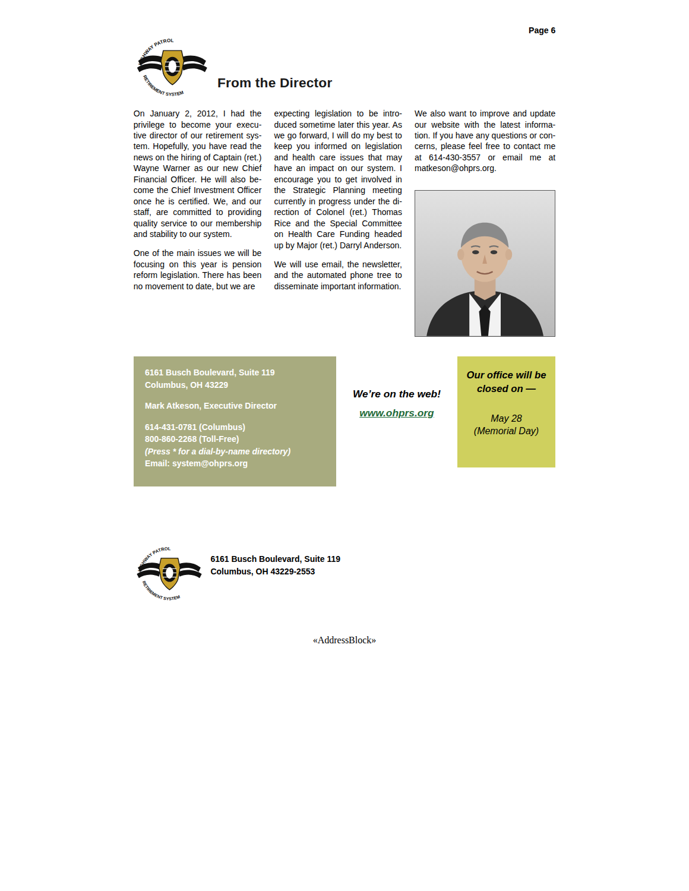Page 6
HIGHWAY PATROL RETIREMENT SYSTEM
From the Director
On January 2, 2012, I had the privilege to become your executive director of our retirement system. Hopefully, you have read the news on the hiring of Captain (ret.) Wayne Warner as our new Chief Financial Officer. He will also become the Chief Investment Officer once he is certified. We, and our staff, are committed to providing quality service to our membership and stability to our system.
One of the main issues we will be focusing on this year is pension reform legislation. There has been no movement to date, but we are
expecting legislation to be introduced sometime later this year. As we go forward, I will do my best to keep you informed on legislation and health care issues that may have an impact on our system. I encourage you to get involved in the Strategic Planning meeting currently in progress under the direction of Colonel (ret.) Thomas Rice and the Special Committee on Health Care Funding headed up by Major (ret.) Darryl Anderson.
We will use email, the newsletter, and the automated phone tree to disseminate important information.
We also want to improve and update our website with the latest information. If you have any questions or concerns, please feel free to contact me at 614-430-3557 or email me at matkeson@ohprs.org.
6161 Busch Boulevard, Suite 119
Columbus, OH 43229
Mark Atkeson, Executive Director
614-431-0781 (Columbus)
800-860-2268 (Toll-Free)
(Press * for a dial-by-name directory)
Email: system@ohprs.org
We’re on the web!
www.ohprs.org
Our office will be closed on —
May 28
(Memorial Day)
HIGHWAY PATROL RETIREMENT SYSTEM
6161 Busch Boulevard, Suite 119
Columbus, OH 43229-2553
«AddressBlock»